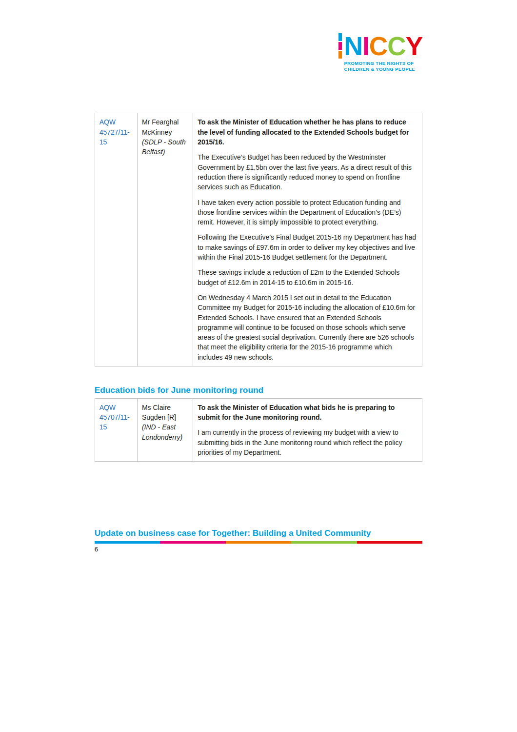NICCY
PROMOTING THE RIGHTS OF
CHILDREN & YOUNG PEOPLE
| AQW 45727/11-15 | Mr Fearghal McKinney (SDLP - South Belfast) | To ask the Minister of Education whether he has plans to reduce the level of funding allocated to the Extended Schools budget for 2015/16. The Executive’s Budget has been reduced by the Westminster Government by £1.5bn over the last five years. As a direct result of this reduction there is significantly reduced money to spend on frontline services such as Education. I have taken every action possible to protect Education funding and those frontline services within the Department of Education’s (DE’s) remit. However, it is simply impossible to protect everything. Following the Executive’s Final Budget 2015-16 my Department has had to make savings of £97.6m in order to deliver my key objectives and live within the Final 2015-16 Budget settlement for the Department. These savings include a reduction of £2m to the Extended Schools budget of £12.6m in 2014-15 to £10.6m in 2015-16. On Wednesday 4 March 2015 I set out in detail to the Education Committee my Budget for 2015-16 including the allocation of £10.6m for Extended Schools. I have ensured that an Extended Schools programme will continue to be focused on those schools which serve areas of the greatest social deprivation. Currently there are 526 schools that meet the eligibility criteria for the 2015-16 programme which includes 49 new schools. |
Education bids for June monitoring round
| AQW 45707/11-15 | Ms Claire Sugden [R] (IND - East Londonderry) | To ask the Minister of Education what bids he is preparing to submit for the June monitoring round. I am currently in the process of reviewing my budget with a view to submitting bids in the June monitoring round which reflect the policy priorities of my Department. |
Update on business case for Together: Building a United Community
6